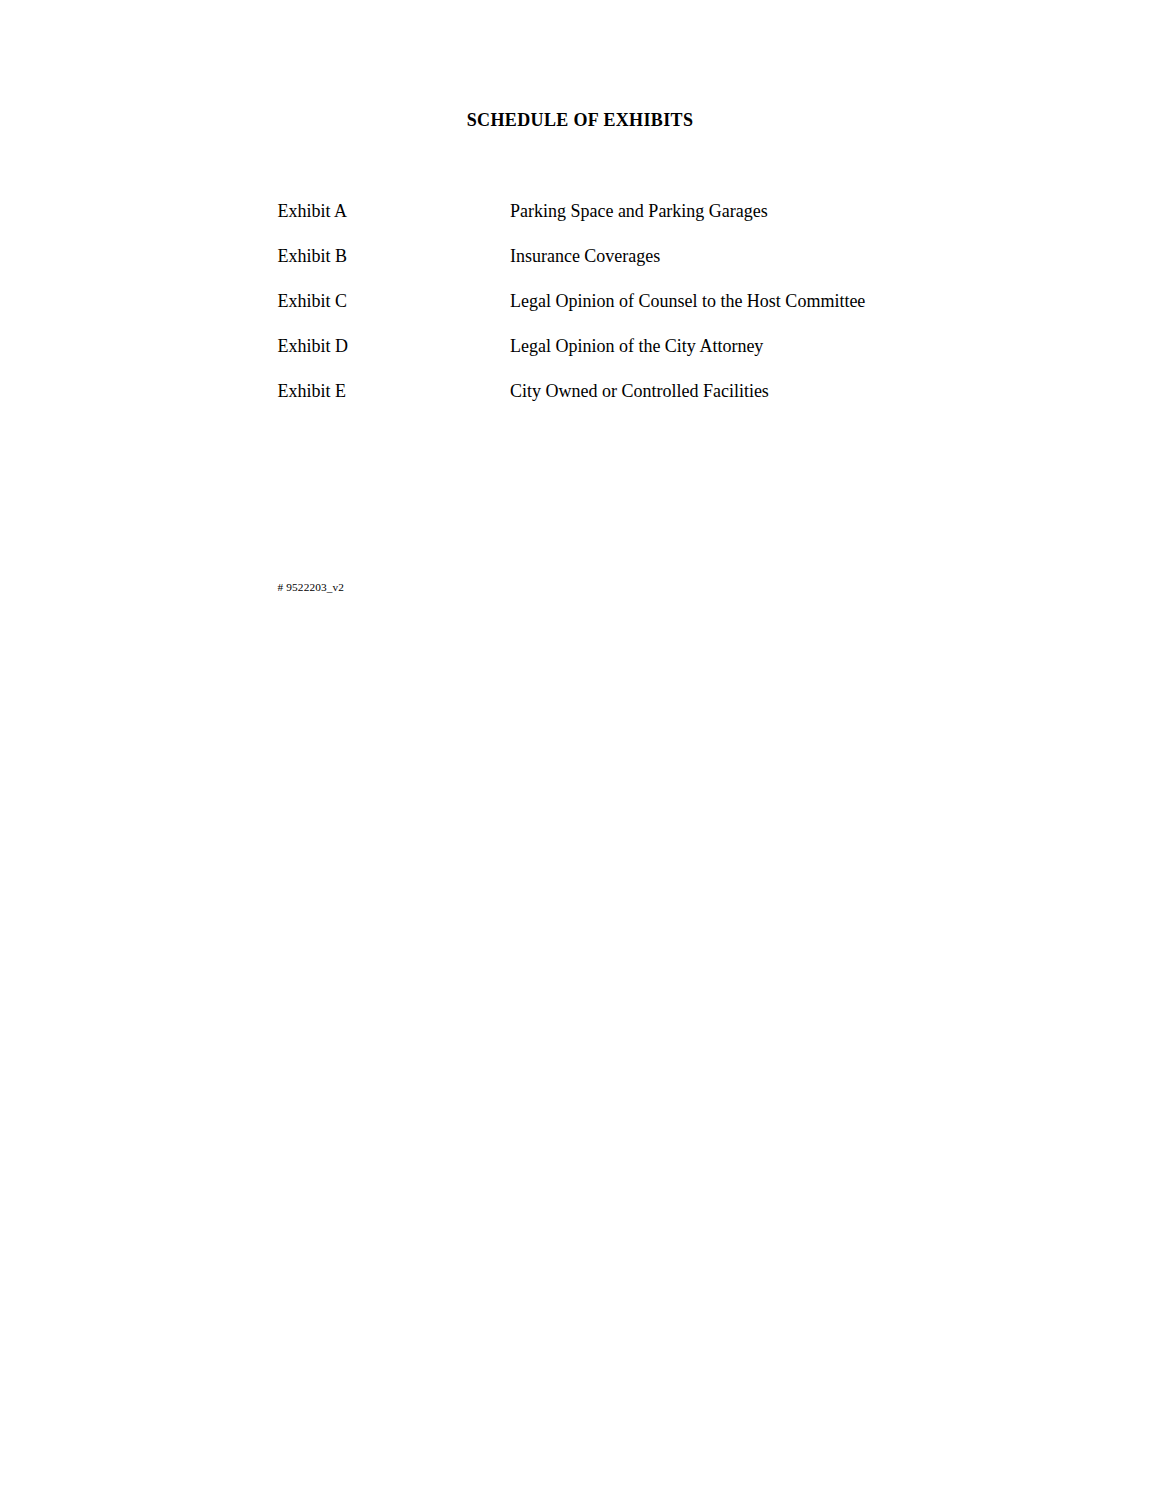SCHEDULE OF EXHIBITS
| Exhibit A | Parking Space and Parking Garages |
| Exhibit B | Insurance Coverages |
| Exhibit C | Legal Opinion of Counsel to the Host Committee |
| Exhibit D | Legal Opinion of the City Attorney |
| Exhibit E | City Owned or Controlled Facilities |
# 9522203_v2